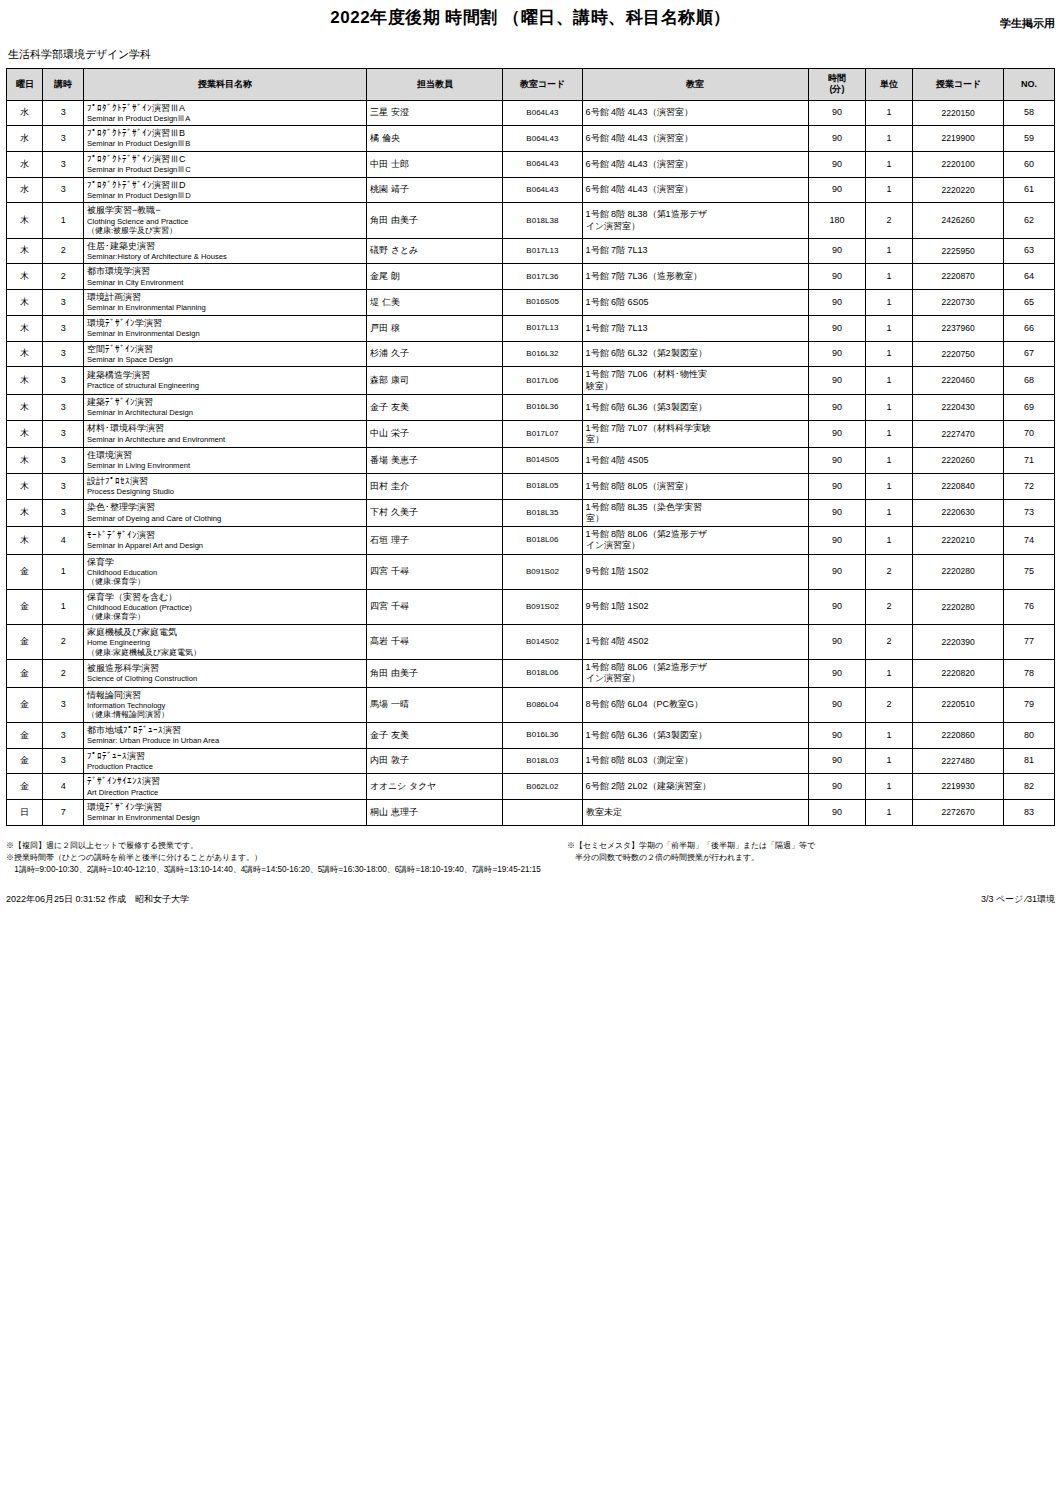2022年度後期 時間割 （曜日、講時、科目名称順）
学生掲示用
生活科学部環境デザイン学科
| 曜日 | 講時 | 授業科目名称 | 担当教員 | 教室コード | 教室 | 時間 (分) | 単位 | 授業コード | NO. |
| --- | --- | --- | --- | --- | --- | --- | --- | --- | --- |
| 水 | 3 | ﾌﾟﾛﾀﾞｸﾄﾃﾞｻﾞｲﾝ演習ⅢA Seminar in Product DesignⅢA | 三星 安澄 | B064L43 | 6号館 4階 4L43（演習室） | 90 | 1 | 2220150 | 58 |
| 水 | 3 | ﾌﾟﾛﾀﾞｸﾄﾃﾞｻﾞｲﾝ演習ⅢB Seminar in Product DesignⅢB | 橘 倫央 | B064L43 | 6号館 4階 4L43（演習室） | 90 | 1 | 2219900 | 59 |
| 水 | 3 | ﾌﾟﾛﾀﾞｸﾄﾃﾞｻﾞｲﾝ演習ⅢC Seminar in Product DesignⅢC | 中田 士郎 | B064L43 | 6号館 4階 4L43（演習室） | 90 | 1 | 2220100 | 60 |
| 水 | 3 | ﾌﾟﾛﾀﾞｸﾄﾃﾞｻﾞｲﾝ演習ⅢD Seminar in Product DesignⅢD | 桃園 靖子 | B064L43 | 6号館 4階 4L43（演習室） | 90 | 1 | 2220220 | 61 |
| 木 | 1 | 被服学実習−教職− Clothing Science and Practice （健康:被服学及び実習） | 角田 由美子 | B018L38 | 1号館 8階 8L38（第1造形デザ イン演習室） | 180 | 2 | 2426260 | 62 |
| 木 | 2 | 住居･建築史演習 Seminar:History of Architecture & Houses | 礒野 さとみ | B017L13 | 1号館 7階 7L13 | 90 | 1 | 2225950 | 63 |
| 木 | 2 | 都市環境学演習 Seminar in City Environment | 金尾 朗 | B017L36 | 1号館 7階 7L36（造形教室） | 90 | 1 | 2220870 | 64 |
| 木 | 3 | 環境計画演習 Seminar in Environmental Planning | 堤 仁美 | B016S05 | 1号館 6階 6S05 | 90 | 1 | 2220730 | 65 |
| 木 | 3 | 環境ﾃﾞｻﾞｲﾝ学演習 Seminar in Environmental Design | 戸田 穣 | B017L13 | 1号館 7階 7L13 | 90 | 1 | 2237960 | 66 |
| 木 | 3 | 空間ﾃﾞｻﾞｲﾝ演習 Seminar in Space Design | 杉浦 久子 | B016L32 | 1号館 6階 6L32（第2製図室） | 90 | 1 | 2220750 | 67 |
| 木 | 3 | 建築構造学演習 Practice of structural Engineering | 森部 康司 | B017L06 | 1号館 7階 7L06（材料･物性実 験室） | 90 | 1 | 2220460 | 68 |
| 木 | 3 | 建築ﾃﾞｻﾞｲﾝ演習 Seminar in Architectural Design | 金子 友美 | B016L36 | 1号館 6階 6L36（第3製図室） | 90 | 1 | 2220430 | 69 |
| 木 | 3 | 材料･環境科学演習 Seminar in Architecture and Environment | 中山 栄子 | B017L07 | 1号館 7階 7L07（材料科学実験 室） | 90 | 1 | 2227470 | 70 |
| 木 | 3 | 住環境演習 Seminar in Living Environment | 番場 美恵子 | B014S05 | 1号館 4階 4S05 | 90 | 1 | 2220260 | 71 |
| 木 | 3 | 設計ﾌﾟﾛｾｽ演習 Process Designing Studio | 田村 圭介 | B018L05 | 1号館 8階 8L05（演習室） | 90 | 1 | 2220840 | 72 |
| 木 | 3 | 染色･整理学演習 Seminar of Dyeing and Care of Clothing | 下村 久美子 | B018L35 | 1号館 8階 8L35（染色学実習 室） | 90 | 1 | 2220630 | 73 |
| 木 | 4 | ﾓｰﾄﾞﾃﾞｻﾞｲﾝ演習 Seminar in Apparel Art and Design | 石垣 理子 | B018L06 | 1号館 8階 8L06（第2造形デザ イン演習室） | 90 | 1 | 2220210 | 74 |
| 金 | 1 | 保育学 Childhood Education （健康:保育学） | 四宮 千尋 | B091S02 | 9号館 1階 1S02 | 90 | 2 | 2220280 | 75 |
| 金 | 1 | 保育学（実習を含む） Childhood Education (Practice) （健康:保育学） | 四宮 千尋 | B091S02 | 9号館 1階 1S02 | 90 | 2 | 2220280 | 76 |
| 金 | 2 | 家庭機械及び家庭電気 Home Engineering （健康:家庭機械及び家庭電気） | 髙岩 千尋 | B014S02 | 1号館 4階 4S02 | 90 | 2 | 2220390 | 77 |
| 金 | 2 | 被服造形科学演習 Science of Clothing Construction | 角田 由美子 | B018L06 | 1号館 8階 8L06（第2造形デザ イン演習室） | 90 | 1 | 2220820 | 78 |
| 金 | 3 | 情報論同演習 Information Technology （健康:情報論同演習） | 馬塲 一晴 | B086L04 | 8号館 6階 6L04（PC教室G） | 90 | 2 | 2220510 | 79 |
| 金 | 3 | 都市地域ﾌﾟﾛﾃﾞｭｰｽ演習 Seminar: Urban Produce in Urban Area | 金子 友美 | B016L36 | 1号館 6階 6L36（第3製図室） | 90 | 1 | 2220860 | 80 |
| 金 | 3 | ﾌﾟﾛﾃﾞｭｰｽ演習 Production Practice | 内田 敦子 | B018L03 | 1号館 8階 8L03（測定室） | 90 | 1 | 2227480 | 81 |
| 金 | 4 | ﾃﾞｻﾞｲﾝｻｲｴﾝｽ演習 Art Direction Practice | オオニシ タクヤ | B062L02 | 6号館 2階 2L02（建築演習室） | 90 | 1 | 2219930 | 82 |
| 日 | 7 | 環境ﾃﾞｻﾞｲﾝ学演習 Seminar in Environmental Design | 桐山 恵理子 | | 教室未定 | 90 | 1 | 2272670 | 83 |
※【複回】週に２回以上セットで履修する授業です。
※授業時間帯（ひとつの講時を前半と後半に分けることがあります。）
1講時=9:00-10:30、2講時=10:40-12:10、3講時=13:10-14:40、4講時=14:50-16:20、5講時=16:30-18:00、6講時=18:10-19:40、7講時=19:45-21:15
※【セミセメスタ】学期の「前半期」「後半期」または「隔週」等で
半分の回数で時数の２倍の時間授業が行われます。
2022年06月25日 0:31:52 作成　昭和女子大学
3/3 ページ ⁄31環境